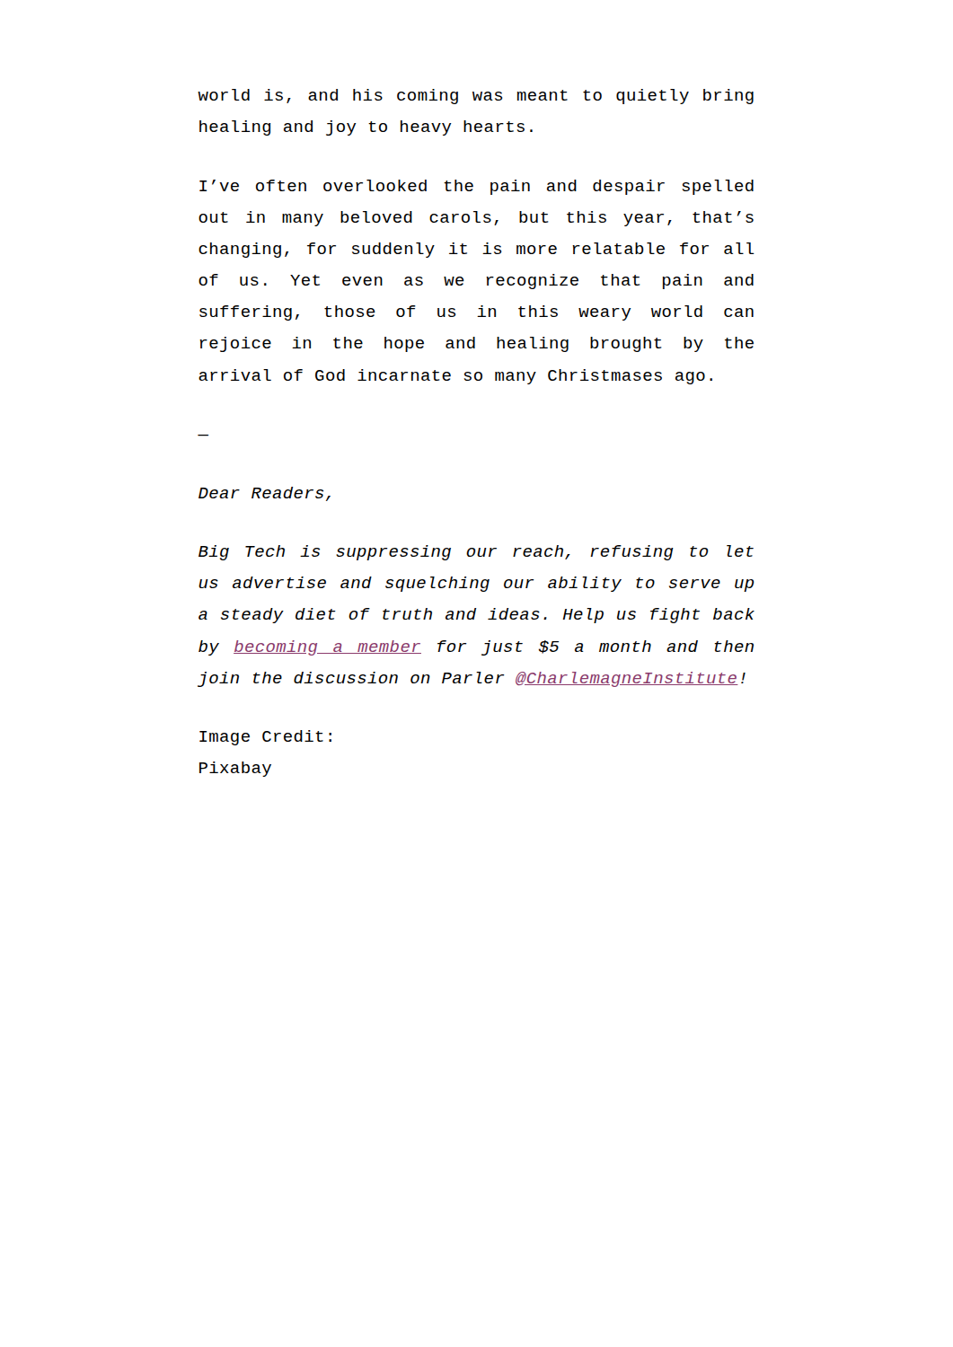world is, and his coming was meant to quietly bring healing and joy to heavy hearts.
I’ve often overlooked the pain and despair spelled out in many beloved carols, but this year, that’s changing, for suddenly it is more relatable for all of us. Yet even as we recognize that pain and suffering, those of us in this weary world can rejoice in the hope and healing brought by the arrival of God incarnate so many Christmases ago.
—
Dear Readers,
Big Tech is suppressing our reach, refusing to let us advertise and squelching our ability to serve up a steady diet of truth and ideas. Help us fight back by becoming a member for just $5 a month and then join the discussion on Parler @CharlemagneInstitute!
Image Credit:
Pixabay